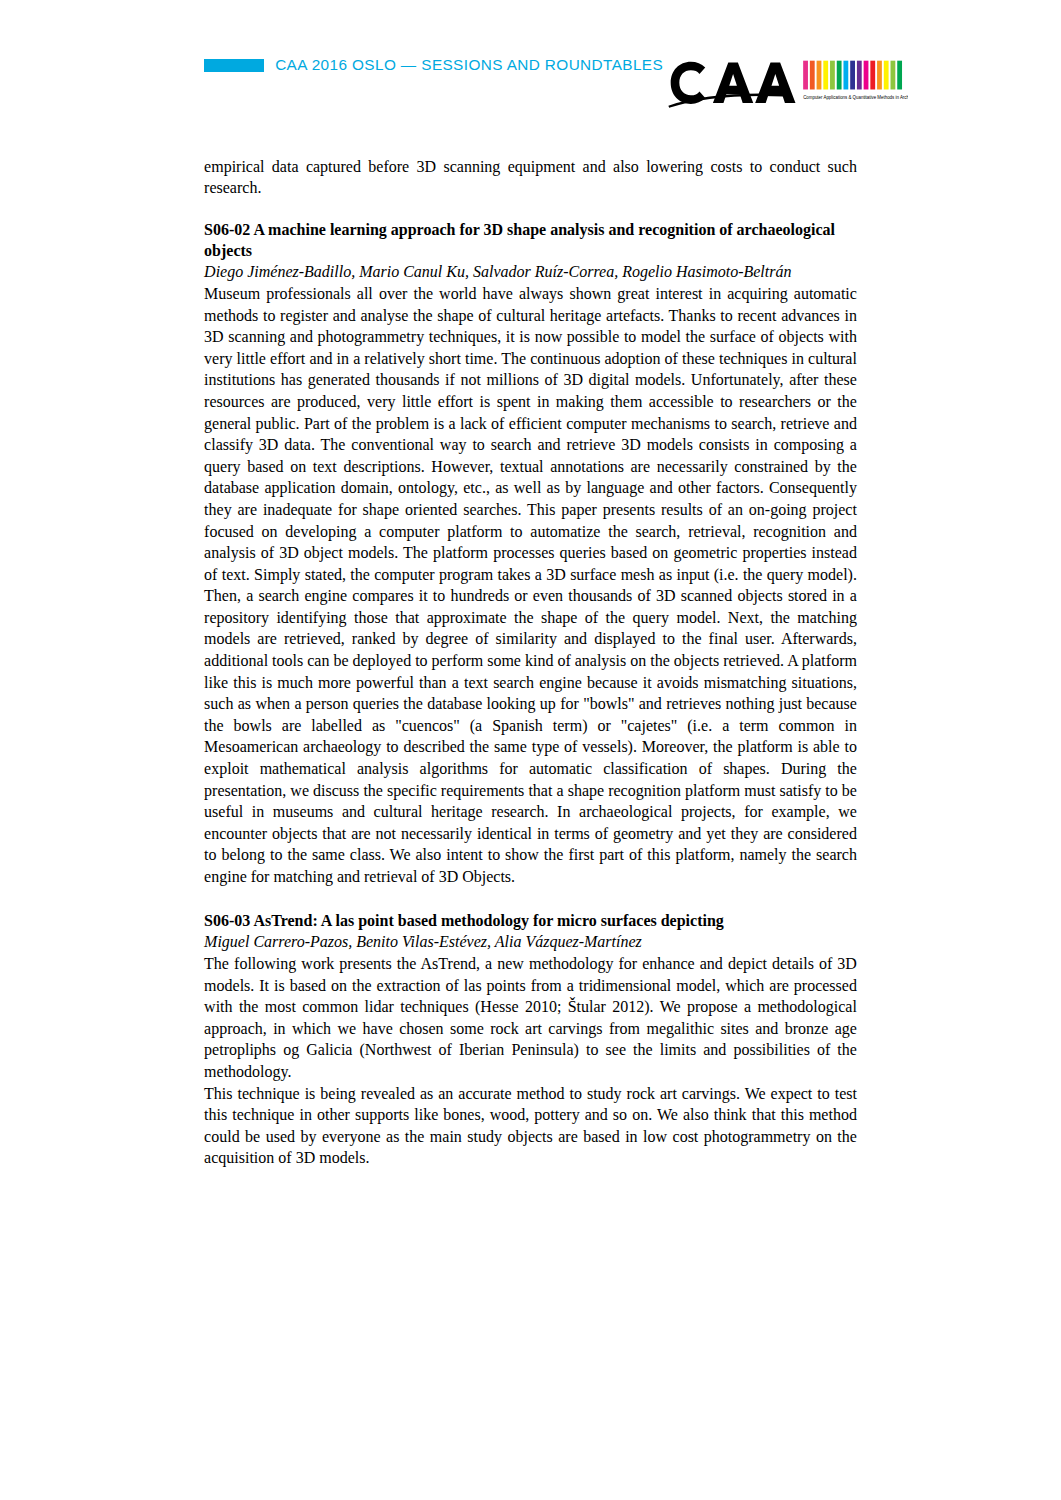CAA 2016 OSLO — SESSIONS AND ROUNDTABLES
Computer Applications & Quantitative Methods in Archaeology
empirical data captured before 3D scanning equipment and also lowering costs to conduct such research.
S06-02 A machine learning approach for 3D shape analysis and recognition of archaeological objects
Diego Jiménez-Badillo, Mario Canul Ku, Salvador Ruíz-Correa, Rogelio Hasimoto-Beltrán
Museum professionals all over the world have always shown great interest in acquiring automatic methods to register and analyse the shape of cultural heritage artefacts. Thanks to recent advances in 3D scanning and photogrammetry techniques, it is now possible to model the surface of objects with very little effort and in a relatively short time. The continuous adoption of these techniques in cultural institutions has generated thousands if not millions of 3D digital models. Unfortunately, after these resources are produced, very little effort is spent in making them accessible to researchers or the general public. Part of the problem is a lack of efficient computer mechanisms to search, retrieve and classify 3D data. The conventional way to search and retrieve 3D models consists in composing a query based on text descriptions. However, textual annotations are necessarily constrained by the database application domain, ontology, etc., as well as by language and other factors. Consequently they are inadequate for shape oriented searches. This paper presents results of an on-going project focused on developing a computer platform to automatize the search, retrieval, recognition and analysis of 3D object models. The platform processes queries based on geometric properties instead of text. Simply stated, the computer program takes a 3D surface mesh as input (i.e. the query model). Then, a search engine compares it to hundreds or even thousands of 3D scanned objects stored in a repository identifying those that approximate the shape of the query model. Next, the matching models are retrieved, ranked by degree of similarity and displayed to the final user. Afterwards, additional tools can be deployed to perform some kind of analysis on the objects retrieved. A platform like this is much more powerful than a text search engine because it avoids mismatching situations, such as when a person queries the database looking up for "bowls" and retrieves nothing just because the bowls are labelled as "cuencos" (a Spanish term) or "cajetes" (i.e. a term common in Mesoamerican archaeology to described the same type of vessels). Moreover, the platform is able to exploit mathematical analysis algorithms for automatic classification of shapes. During the presentation, we discuss the specific requirements that a shape recognition platform must satisfy to be useful in museums and cultural heritage research. In archaeological projects, for example, we encounter objects that are not necessarily identical in terms of geometry and yet they are considered to belong to the same class. We also intent to show the first part of this platform, namely the search engine for matching and retrieval of 3D Objects.
S06-03 AsTrend: A las point based methodology for micro surfaces depicting
Miguel Carrero-Pazos, Benito Vilas-Estévez, Alia Vázquez-Martínez
The following work presents the AsTrend, a new methodology for enhance and depict details of 3D models. It is based on the extraction of las points from a tridimensional model, which are processed with the most common lidar techniques (Hesse 2010; Štular 2012). We propose a methodological approach, in which we have chosen some rock art carvings from megalithic sites and bronze age petropliphs og Galicia (Northwest of Iberian Peninsula) to see the limits and possibilities of the methodology.
This technique is being revealed as an accurate method to study rock art carvings. We expect to test this technique in other supports like bones, wood, pottery and so on. We also think that this method could be used by everyone as the main study objects are based in low cost photogrammetry on the acquisition of 3D models.